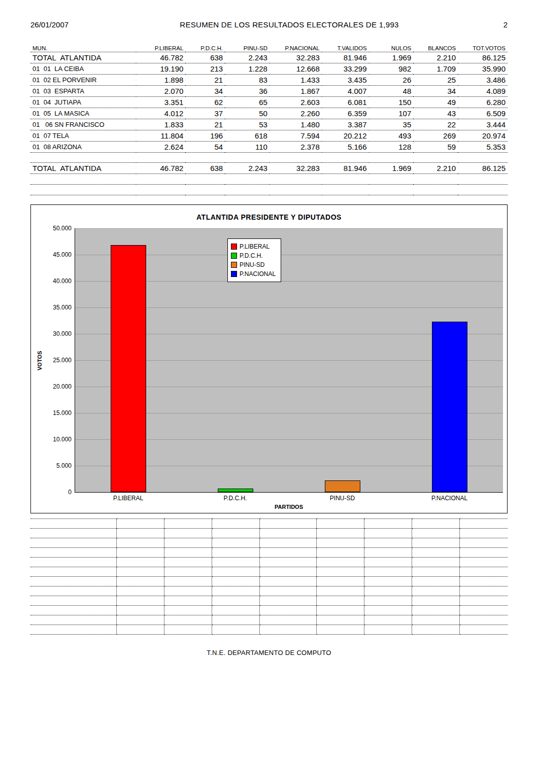26/01/2007
RESUMEN DE LOS RESULTADOS ELECTORALES DE 1,993
2
| MUN. | P.LIBERAL | P.D.C.H. | PINU-SD | P.NACIONAL | T.VALIDOS | NULOS | BLANCOS | TOT.VOTOS |
| --- | --- | --- | --- | --- | --- | --- | --- | --- |
| TOTAL ATLANTIDA | 46.782 | 638 | 2.243 | 32.283 | 81.946 | 1.969 | 2.210 | 86.125 |
| 01 01 LA CEIBA | 19.190 | 213 | 1.228 | 12.668 | 33.299 | 982 | 1.709 | 35.990 |
| 01 02 EL PORVENIR | 1.898 | 21 | 83 | 1.433 | 3.435 | 26 | 25 | 3.486 |
| 01 03 ESPARTA | 2.070 | 34 | 36 | 1.867 | 4.007 | 48 | 34 | 4.089 |
| 01 04 JUTIAPA | 3.351 | 62 | 65 | 2.603 | 6.081 | 150 | 49 | 6.280 |
| 01 05 LA MASICA | 4.012 | 37 | 50 | 2.260 | 6.359 | 107 | 43 | 6.509 |
| 01 06 SN FRANCISCO | 1.833 | 21 | 53 | 1.480 | 3.387 | 35 | 22 | 3.444 |
| 01 07 TELA | 11.804 | 196 | 618 | 7.594 | 20.212 | 493 | 269 | 20.974 |
| 01 08 ARIZONA | 2.624 | 54 | 110 | 2.378 | 5.166 | 128 | 59 | 5.353 |
| TOTAL ATLANTIDA | 46.782 | 638 | 2.243 | 32.283 | 81.946 | 1.969 | 2.210 | 86.125 |
ATLANTIDA PRESIDENTE Y DIPUTADOS
VOTOS
50.000
45.000
40.000
35.000
30.000
25.000
20.000
15.000
10.000
5.000
0
P.LIBERAL
P.D.C.H.
PINU-SD
P.NACIONAL
P.LIBERAL
P.D.C.H.
PINU-SD
P.NACIONAL
PARTIDOS
T.N.E. DEPARTAMENTO DE COMPUTO